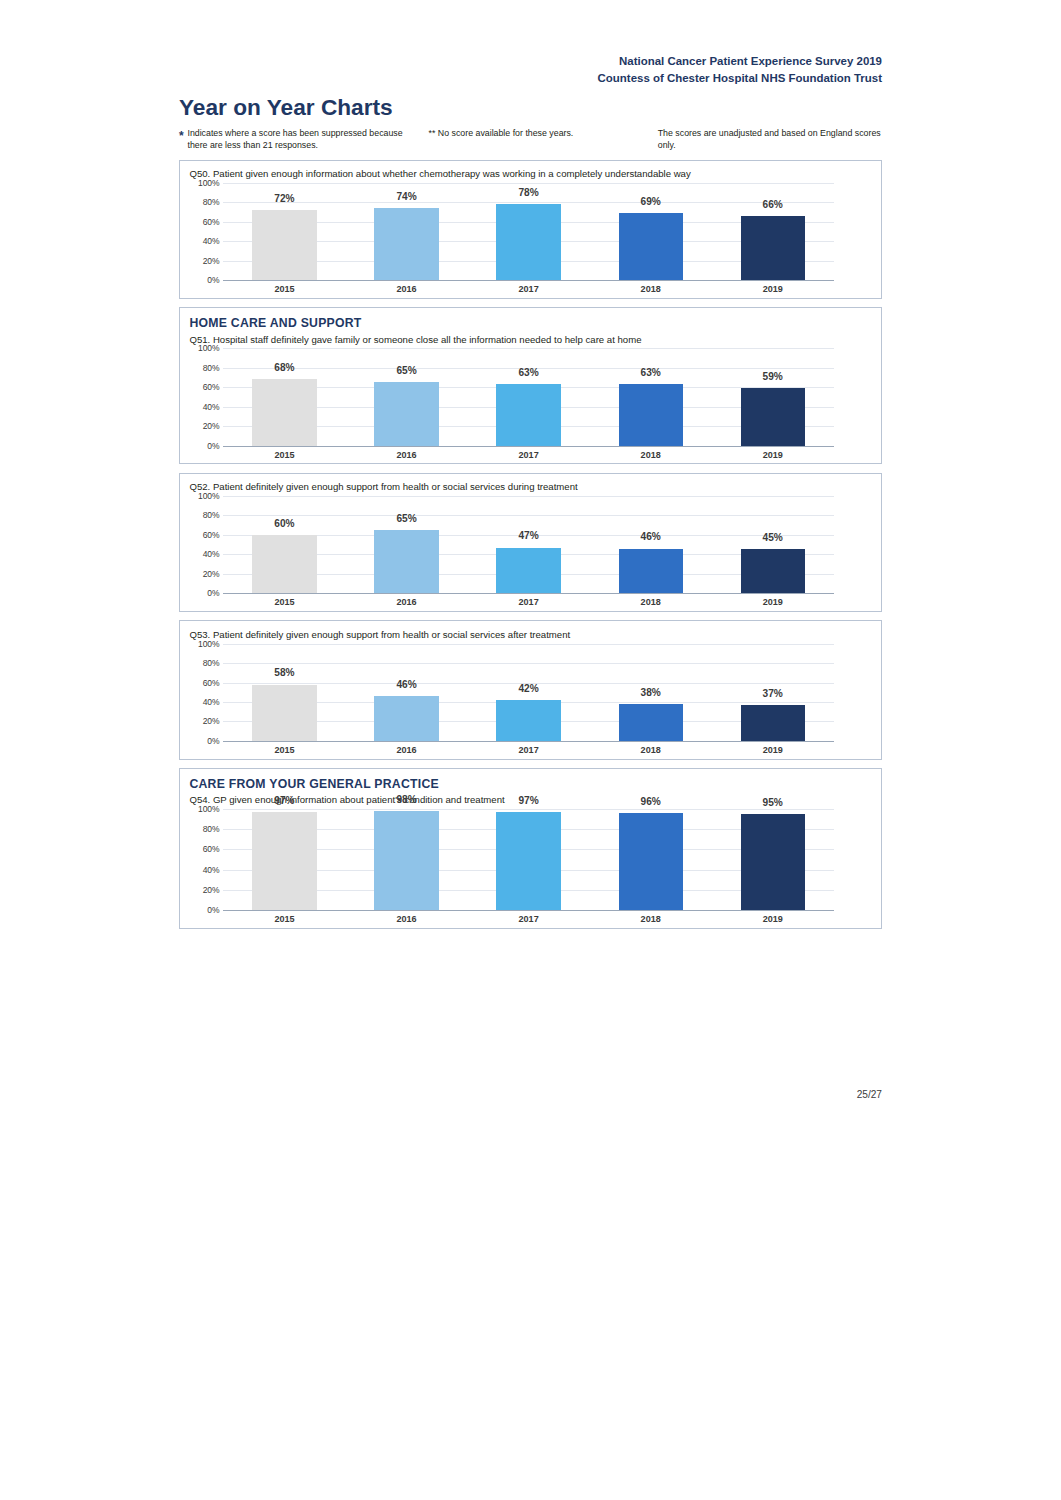National Cancer Patient Experience Survey 2019
Countess of Chester Hospital NHS Foundation Trust
Year on Year Charts
*Indicates where a score has been suppressed because there are less than 21 responses.
** No score available for these years.
The scores are unadjusted and based on England scores only.
Q50. Patient given enough information about whether chemotherapy was working in a completely understandable way
100%
80%
60%
40%
20%
0%
72%
74%
78%
69%
66%
2015
2016
2017
2018
2019
HOME CARE AND SUPPORT
Q51. Hospital staff definitely gave family or someone close all the information needed to help care at home
100%
80%
60%
40%
20%
0%
68%
65%
63%
63%
59%
2015
2016
2017
2018
2019
Q52. Patient definitely given enough support from health or social services during treatment
100%
80%
60%
40%
20%
0%
60%
65%
47%
46%
45%
2015
2016
2017
2018
2019
Q53. Patient definitely given enough support from health or social services after treatment
100%
80%
60%
40%
20%
0%
58%
46%
42%
38%
37%
2015
2016
2017
2018
2019
CARE FROM YOUR GENERAL PRACTICE
Q54. GP given enough information about patient's condition and treatment
100%
80%
60%
40%
20%
0%
97%
98%
97%
96%
95%
2015
2016
2017
2018
2019
25/27